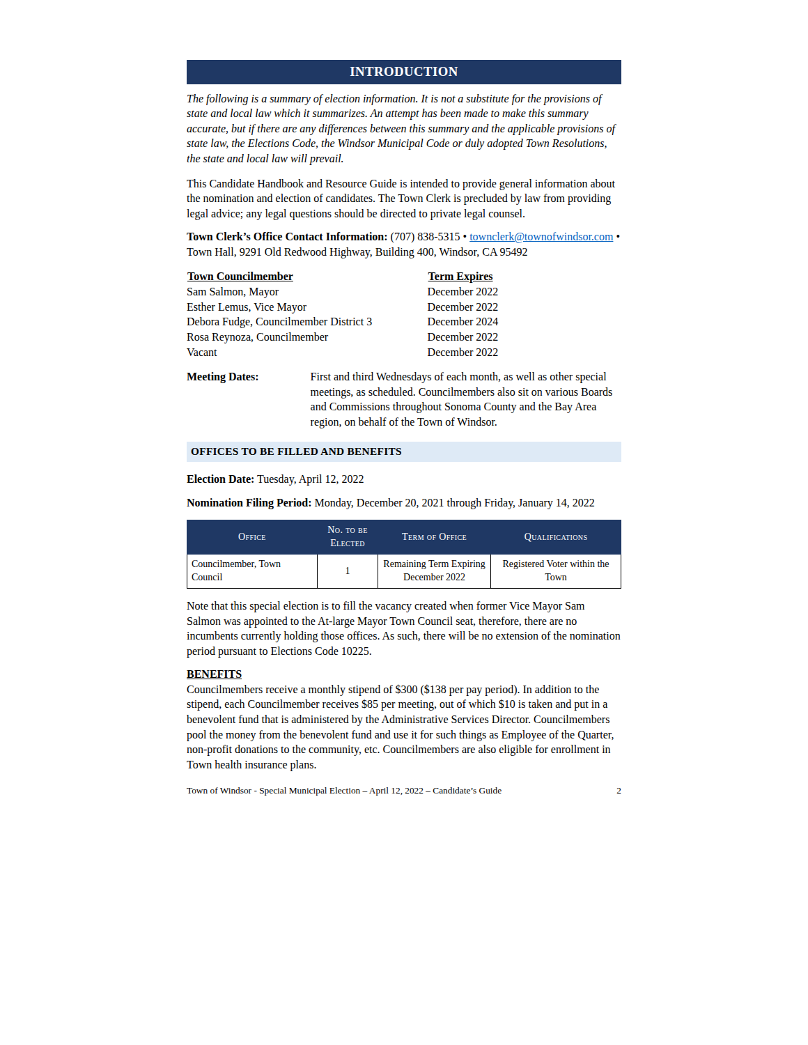INTRODUCTION
The following is a summary of election information. It is not a substitute for the provisions of state and local law which it summarizes. An attempt has been made to make this summary accurate, but if there are any differences between this summary and the applicable provisions of state law, the Elections Code, the Windsor Municipal Code or duly adopted Town Resolutions, the state and local law will prevail.
This Candidate Handbook and Resource Guide is intended to provide general information about the nomination and election of candidates. The Town Clerk is precluded by law from providing legal advice; any legal questions should be directed to private legal counsel.
Town Clerk’s Office Contact Information: (707) 838-5315 • townclerk@townofwindsor.com • Town Hall, 9291 Old Redwood Highway, Building 400, Windsor, CA 95492
| Town Councilmember | Term Expires |
| --- | --- |
| Sam Salmon, Mayor | December 2022 |
| Esther Lemus, Vice Mayor | December 2022 |
| Debora Fudge, Councilmember District 3 | December 2024 |
| Rosa Reynoza, Councilmember | December 2022 |
| Vacant | December 2022 |
| Meeting Dates: | First and third Wednesdays of each month, as well as other special meetings, as scheduled. Councilmembers also sit on various Boards and Commissions throughout Sonoma County and the Bay Area region, on behalf of the Town of Windsor. |
OFFICES TO BE FILLED AND BENEFITS
Election Date: Tuesday, April 12, 2022
Nomination Filing Period: Monday, December 20, 2021 through Friday, January 14, 2022
| Office | No. to be Elected | Term of Office | Qualifications |
| --- | --- | --- | --- |
| Councilmember, Town Council | 1 | Remaining Term Expiring December 2022 | Registered Voter within the Town |
Note that this special election is to fill the vacancy created when former Vice Mayor Sam Salmon was appointed to the At-large Mayor Town Council seat, therefore, there are no incumbents currently holding those offices. As such, there will be no extension of the nomination period pursuant to Elections Code 10225.
BENEFITS
Councilmembers receive a monthly stipend of $300 ($138 per pay period). In addition to the stipend, each Councilmember receives $85 per meeting, out of which $10 is taken and put in a benevolent fund that is administered by the Administrative Services Director. Councilmembers pool the money from the benevolent fund and use it for such things as Employee of the Quarter, non-profit donations to the community, etc. Councilmembers are also eligible for enrollment in Town health insurance plans.
Town of Windsor - Special Municipal Election – April 12, 2022 – Candidate’s Guide
2